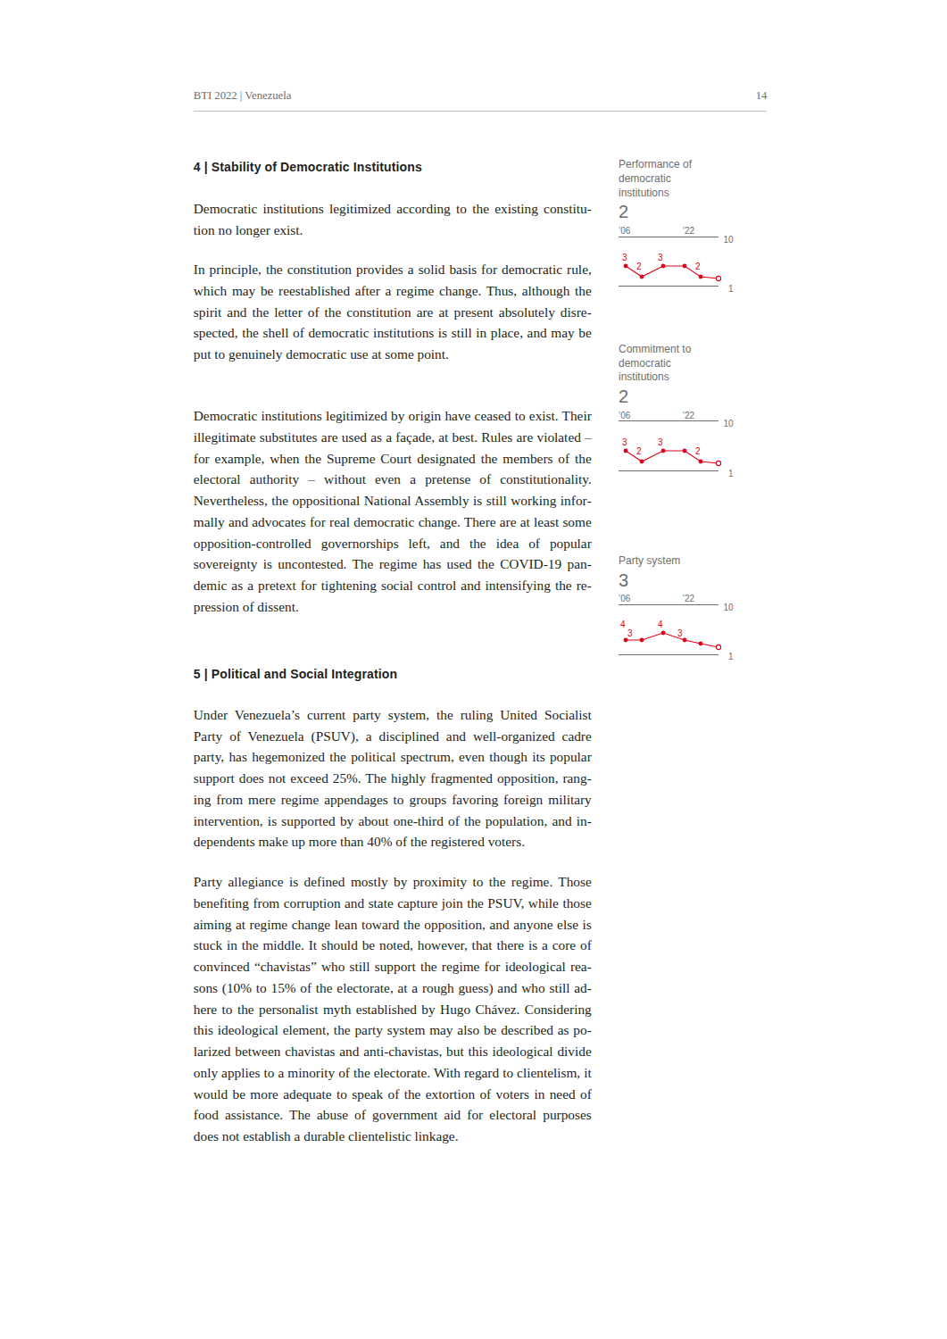BTI 2022 | Venezuela 14
4 | Stability of Democratic Institutions
Democratic institutions legitimized according to the existing constitution no longer exist.
In principle, the constitution provides a solid basis for democratic rule, which may be reestablished after a regime change. Thus, although the spirit and the letter of the constitution are at present absolutely disrespected, the shell of democratic institutions is still in place, and may be put to genuinely democratic use at some point.
Democratic institutions legitimized by origin have ceased to exist. Their illegitimate substitutes are used as a façade, at best. Rules are violated – for example, when the Supreme Court designated the members of the electoral authority – without even a pretense of constitutionality. Nevertheless, the oppositional National Assembly is still working informally and advocates for real democratic change. There are at least some opposition-controlled governorships left, and the idea of popular sovereignty is uncontested. The regime has used the COVID-19 pandemic as a pretext for tightening social control and intensifying the repression of dissent.
5 | Political and Social Integration
Under Venezuela’s current party system, the ruling United Socialist Party of Venezuela (PSUV), a disciplined and well-organized cadre party, has hegemonized the political spectrum, even though its popular support does not exceed 25%. The highly fragmented opposition, ranging from mere regime appendages to groups favoring foreign military intervention, is supported by about one-third of the population, and independents make up more than 40% of the registered voters.
Party allegiance is defined mostly by proximity to the regime. Those benefiting from corruption and state capture join the PSUV, while those aiming at regime change lean toward the opposition, and anyone else is stuck in the middle. It should be noted, however, that there is a core of convinced “chavistas” who still support the regime for ideological reasons (10% to 15% of the electorate, at a rough guess) and who still adhere to the personalist myth established by Hugo Chávez. Considering this ideological element, the party system may also be described as polarized between chavistas and anti-chavistas, but this ideological divide only applies to a minority of the electorate. With regard to clientelism, it would be more adequate to speak of the extortion of voters in need of food assistance. The abuse of government aid for electoral purposes does not establish a durable clientelistic linkage.
Performance of
democratic
institutions
2
’06 ’22 10
3 2 3 2
1
Commitment to
democratic
institutions
2
’06 ’22 10
3 2 3 2
1
Party system
3
’06 ’22 10
4 3 4 3
1